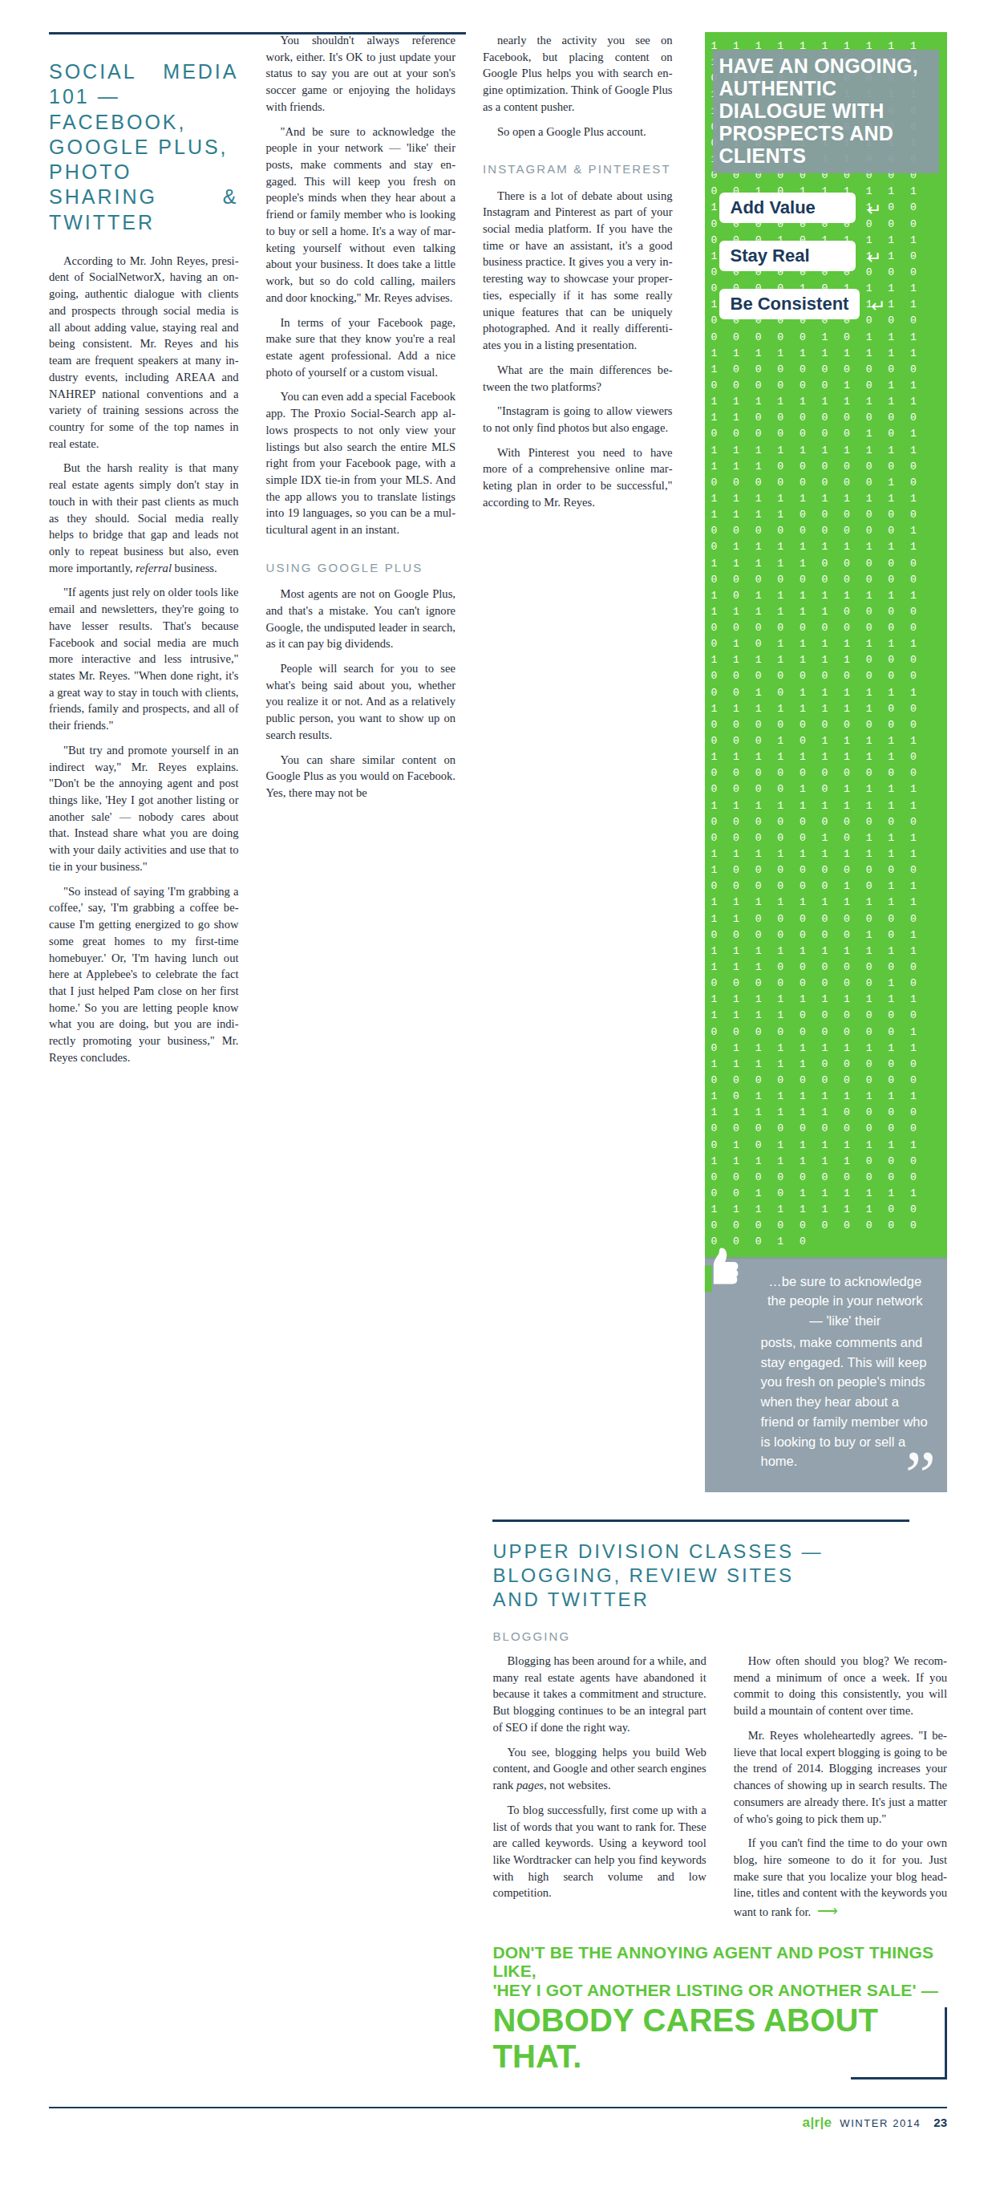Social Media 101 —
Facebook, Google Plus,
Photo Sharing & Twitter
According to Mr. John Reyes, president of SocialNetworX, having an ongoing, authentic dialogue with clients and prospects through social media is all about adding value, staying real and being consistent. Mr. Reyes and his team are frequent speakers at many industry events, including AREAA and NAHREP national conventions and a variety of training sessions across the country for some of the top names in real estate.
But the harsh reality is that many real estate agents simply don't stay in touch in with their past clients as much as they should. Social media really helps to bridge that gap and leads not only to repeat business but also, even more importantly, referral business.
"If agents just rely on older tools like email and newsletters, they're going to have lesser results. That's because Facebook and social media are much more interactive and less intrusive," states Mr. Reyes. "When done right, it's a great way to stay in touch with clients, friends, family and prospects, and all of their friends."
"But try and promote yourself in an indirect way," Mr. Reyes explains. "Don't be the annoying agent and post things like, 'Hey I got another listing or another sale' — nobody cares about that. Instead share what you are doing with your daily activities and use that to tie in your business."
"So instead of saying 'I'm grabbing a coffee,' say, 'I'm grabbing a coffee because I'm getting energized to go show some great homes to my first-time homebuyer.' Or, 'I'm having lunch out here at Applebee's to celebrate the fact that I just helped Pam close on her first home.' So you are letting people know what you are doing, but you are indirectly promoting your business," Mr. Reyes concludes.
You shouldn't always reference work, either. It's OK to just update your status to say you are out at your son's soccer game or enjoying the holidays with friends.
"And be sure to acknowledge the people in your network — 'like' their posts, make comments and stay engaged. This will keep you fresh on people's minds when they hear about a friend or family member who is looking to buy or sell a home. It's a way of marketing yourself without even talking about your business. It does take a little work, but so do cold calling, mailers and door knocking," Mr. Reyes advises.
In terms of your Facebook page, make sure that they know you're a real estate agent professional. Add a nice photo of yourself or a custom visual.
You can even add a special Facebook app. The Proxio Social-Search app allows prospects to not only view your listings but also search the entire MLS right from your Facebook page, with a simple IDX tie-in from your MLS. And the app allows you to translate listings into 19 languages, so you can be a multicultural agent in an instant.
Using Google Plus
Most agents are not on Google Plus, and that's a mistake. You can't ignore Google, the undisputed leader in search, as it can pay big dividends.
People will search for you to see what's being said about you, whether you realize it or not. And as a relatively public person, you want to show up on search results.
You can share similar content on Google Plus as you would on Facebook. Yes, there may not be
nearly the activity you see on Facebook, but placing content on Google Plus helps you with search engine optimization. Think of Google Plus as a content pusher.
So open a Google Plus account.
Instagram & Pinterest
There is a lot of debate about using Instagram and Pinterest as part of your social media platform. If you have the time or have an assistant, it's a good business practice. It gives you a very interesting way to showcase your properties, especially if it has some really unique features that can be uniquely photographed. And it really differentiates you in a listing presentation.
What are the main differences between the two platforms?
"Instagram is going to allow viewers to not only find photos but also engage.
With Pinterest you need to have more of a comprehensive online marketing plan in order to be successful," according to Mr. Reyes.
1 1 1 1 1 1 1 1 1 1 1 1 1 1 1 0 0 0 0 0 0 0 0 0 0 0 0 0 0 0 1 0 1 1 1 1 1 1 1 1 1 1 1 1 1 1 0 0 0 0 0 0 0 0 0 0 0 0 0 0 0 1 0 1 1 1 1 1 1 1 1 1 1 1 1 1 1 0 0 0 0 0 0 0 0 0 0 0 0 0 0 0 1 0 1 1 1 1 1 1 1 1 1 1 1 1 1 1 0 0 0 0 0 0 0 0 0 0 0 0 0 0 0 1 0 1 1 1 1 1 1 1 1 1 1 1 1 1 1 0 0 0 0 0 0 0 0 0 0 0 0 0 0 0 1 0 1 1 1 1 1 1 1 1 1 1 1 1 1 1 0 0 0 0 0 0 0 0 0 0 0 0 0 0 0 1 0 1 1 1 1 1 1 1 1 1 1 1 1 1 1 0 0 0 0 0 0 0 0 0 0 0 0 0 0 0 1 0 1 1 1 1 1 1 1 1 1 1 1 1 1 1 0 0 0 0 0 0 0 0 0 0 0 0 0 0 0 1 0 1 1 1 1 1 1 1 1 1 1 1 1 1 1 0 0 0 0 0 0 0 0 0 0 0 0 0 0 0 1 0 1 1 1 1 1 1 1 1 1 1 1 1 1 1 0 0 0 0 0 0 0 0 0 0 0 0 0 0 0 1 0 1 1 1 1 1 1 1 1 1 1 1 1 1 1 0 0 0 0 0 0 0 0 0 0 0 0 0 0 0 1 0 1 1 1 1 1 1 1 1 1 1 1 1 1 1 0 0 0 0 0 0 0 0 0 0 0 0 0 0 0 1 0 1 1 1 1 1 1 1 1 1 1 1 1 1 1 0 0 0 0 0 0 0 0 0 0 0 0 0 0 0 1 0 1 1 1 1 1 1 1 1 1 1 1 1 1 1 0 0 0 0 0 0 0 0 0 0 0 0 0 0 0 1 0 1 1 1 1 1 1 1 1 1 1 1 1 1 1 0 0 0 0 0 0 0 0 0 0 0 0 0 0 0 1 0 1 1 1 1 1 1 1 1 1 1 1 1 1 1 0 0 0 0 0 0 0 0 0 0 0 0 0 0 0 1 0 1 1 1 1 1 1 1 1 1 1 1 1 1 1 0 0 0 0 0 0 0 0 0 0 0 0 0 0 0 1 0 1 1 1 1 1 1 1 1 1 1 1 1 1 1 0 0 0 0 0 0 0 0 0 0 0 0 0 0 0 1 0 1 1 1 1 1 1 1 1 1 1 1 1 1 1 0 0 0 0 0 0 0 0 0 0 0 0 0 0 0 1 0 1 1 1 1 1 1 1 1 1 1 1 1 1 1 0 0 0 0 0 0 0 0 0 0 0 0 0 0 0 1 0 1 1 1 1 1 1 1 1 1 1 1 1 1 1 0 0 0 0 0 0 0 0 0 0 0 0 0 0 0 1 0 1 1 1 1 1 1 1 1 1 1 1 1 1 1 0 0 0 0 0 0 0 0 0 0 0 0 0 0 0 1 0 1 1 1 1 1 1 1 1 1 1 1 1 1 1 0 0 0 0 0 0 0 0 0 0 0 0 0 0 0 1 0 1 1 1 1 1 1 1 1 1 1 1 1 1 1 0 0 0 0 0 0 0 0 0 0 0 0 0 0 0 1 0
Have an ongoing, authentic dialogue with prospects and clients
Add Value↵
Stay Real↵
Be Consistent↵
…be sure to acknowledge the people in your network — 'like' their posts, make comments and stay engaged. This will keep you fresh on people's minds when they hear about a friend or family member who is looking to buy or sell a home. ”
Upper Division Classes —
Blogging, Review Sites
and Twitter
Blogging
Blogging has been around for a while, and many real estate agents have abandoned it because it takes a commitment and structure. But blogging continues to be an integral part of SEO if done the right way.
You see, blogging helps you build Web content, and Google and other search engines rank pages, not websites.
To blog successfully, first come up with a list of words that you want to rank for. These are called keywords. Using a keyword tool like Wordtracker can help you find keywords with high search volume and low competition.
How often should you blog? We recommend a minimum of once a week. If you commit to doing this consistently, you will build a mountain of content over time.
Mr. Reyes wholeheartedly agrees. "I believe that local expert blogging is going to be the trend of 2014. Blogging increases your chances of showing up in search results. The consumers are already there. It's just a matter of who's going to pick them up."
If you can't find the time to do your own blog, hire someone to do it for you. Just make sure that you localize your blog headline, titles and content with the keywords you want to rank for. ⟶
Don't be the annoying agent and post things like, 'Hey I got another listing or another sale' — Nobody cares about that.
a|r|e Winter 2014 23